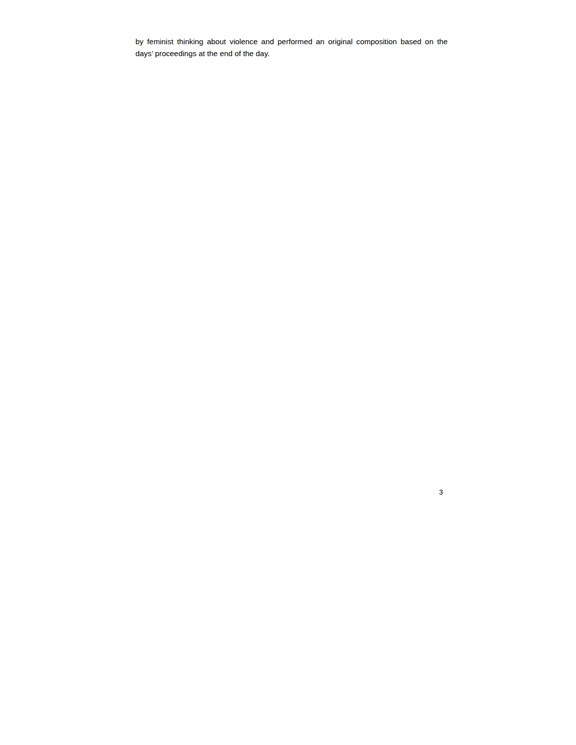by feminist thinking about violence and performed an original composition based on the days’ proceedings at the end of the day.
3